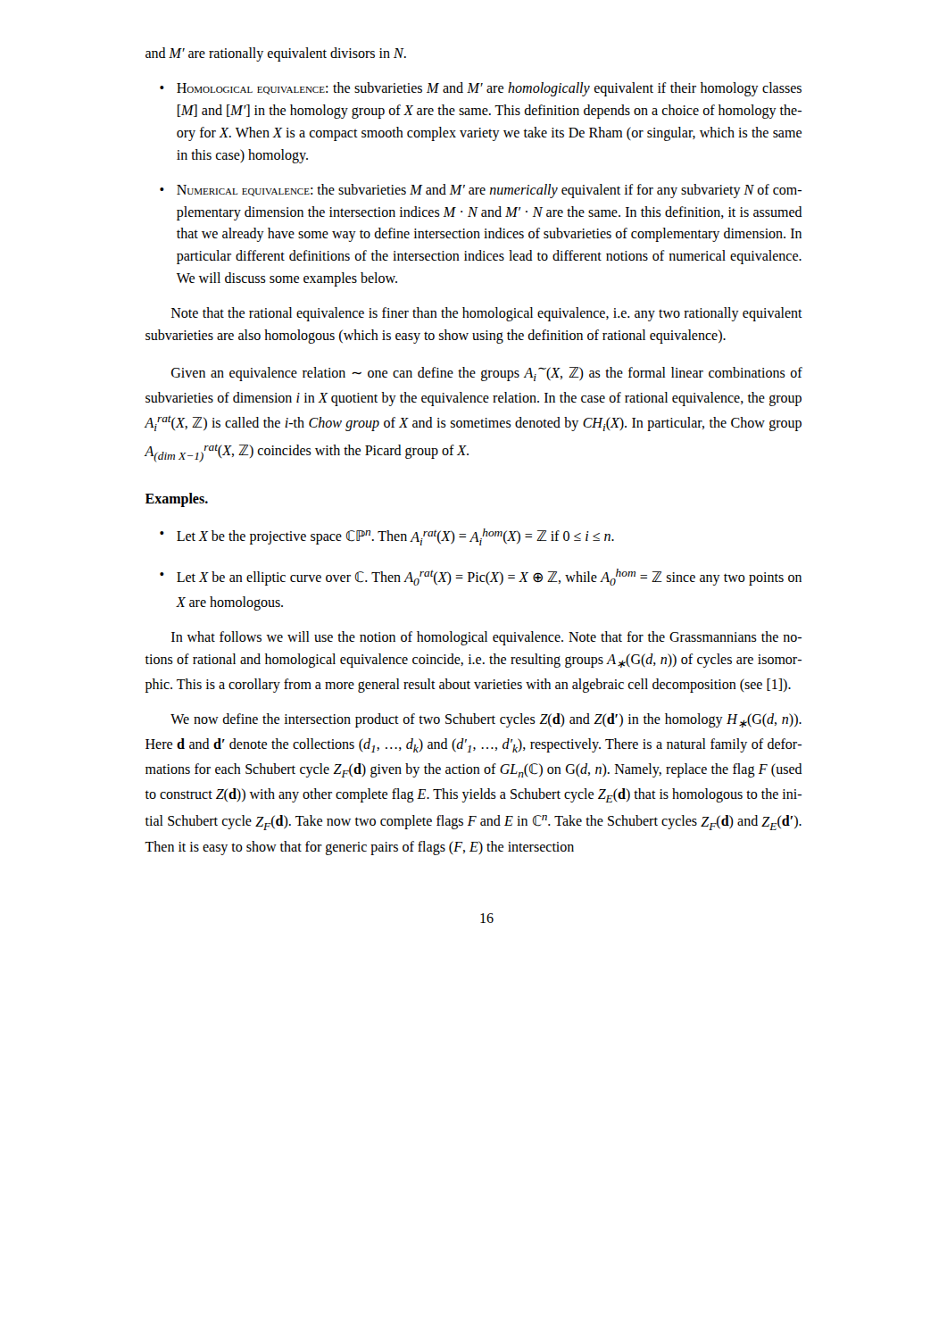and M′ are rationally equivalent divisors in N.
Homological equivalence: the subvarieties M and M′ are homologically equivalent if their homology classes [M] and [M′] in the homology group of X are the same. This definition depends on a choice of homology theory for X. When X is a compact smooth complex variety we take its De Rham (or singular, which is the same in this case) homology.
Numerical equivalence: the subvarieties M and M′ are numerically equivalent if for any subvariety N of complementary dimension the intersection indices M · N and M′ · N are the same. In this definition, it is assumed that we already have some way to define intersection indices of subvarieties of complementary dimension. In particular different definitions of the intersection indices lead to different notions of numerical equivalence. We will discuss some examples below.
Note that the rational equivalence is finer than the homological equivalence, i.e. any two rationally equivalent subvarieties are also homologous (which is easy to show using the definition of rational equivalence).
Given an equivalence relation ∼ one can define the groups Ai∼(X, ℤ) as the formal linear combinations of subvarieties of dimension i in X quotient by the equivalence relation. In the case of rational equivalence, the group Airat(X, ℤ) is called the i-th Chow group of X and is sometimes denoted by CHi(X). In particular, the Chow group A(dim X−1)rat(X, ℤ) coincides with the Picard group of X.
Examples.
Let X be the projective space ℂℙn. Then Airat(X) = Aihom(X) = ℤ if 0 ≤ i ≤ n.
Let X be an elliptic curve over ℂ. Then A0rat(X) = Pic(X) = X ⊕ ℤ, while A0hom = ℤ since any two points on X are homologous.
In what follows we will use the notion of homological equivalence. Note that for the Grassmannians the notions of rational and homological equivalence coincide, i.e. the resulting groups A∗(G(d, n)) of cycles are isomorphic. This is a corollary from a more general result about varieties with an algebraic cell decomposition (see [1]).
We now define the intersection product of two Schubert cycles Z(d) and Z(d′) in the homology H∗(G(d, n)). Here d and d′ denote the collections (d1, …, dk) and (d′1, …, d′k), respectively. There is a natural family of deformations for each Schubert cycle ZF(d) given by the action of GLn(ℂ) on G(d, n). Namely, replace the flag F (used to construct Z(d)) with any other complete flag E. This yields a Schubert cycle ZE(d) that is homologous to the initial Schubert cycle ZF(d). Take now two complete flags F and E in ℂn. Take the Schubert cycles ZF(d) and ZE(d′). Then it is easy to show that for generic pairs of flags (F, E) the intersection
16